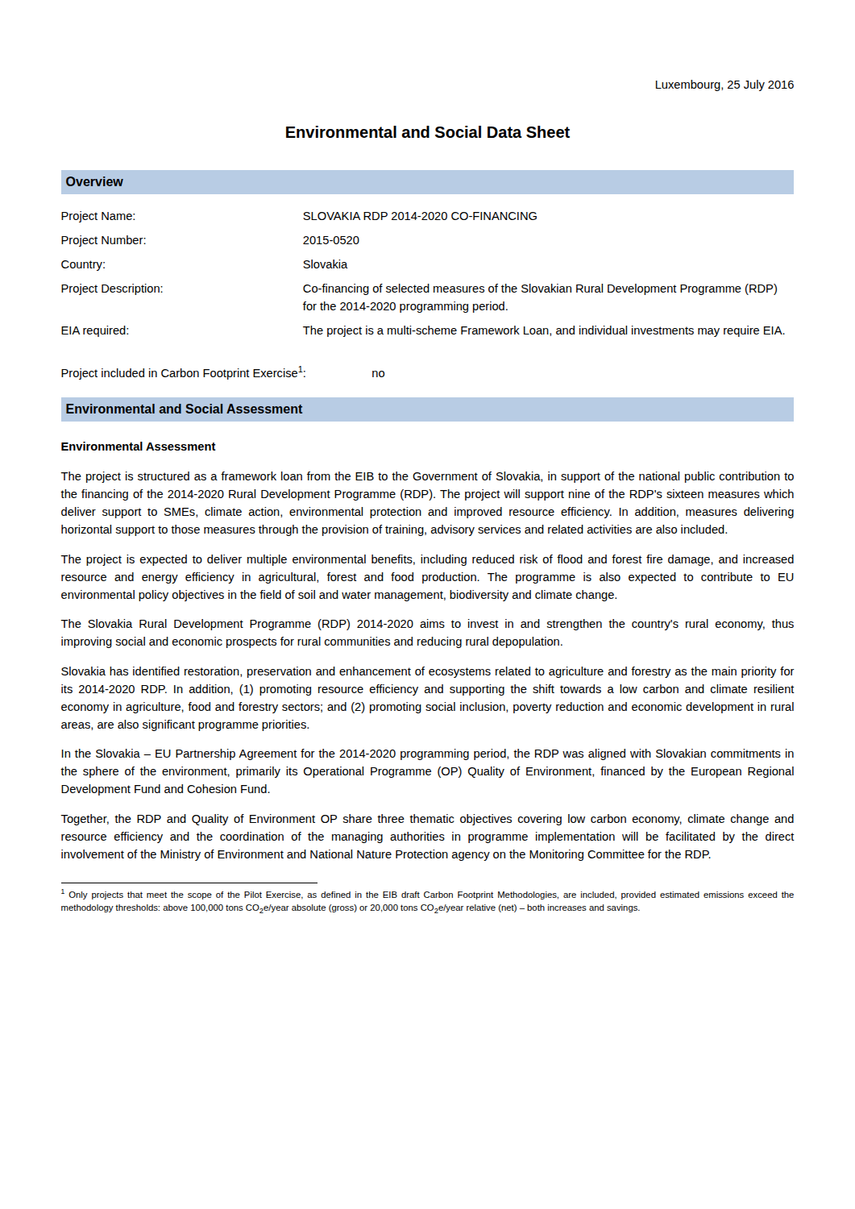Luxembourg, 25 July 2016
Environmental and Social Data Sheet
Overview
| Project Name: | SLOVAKIA RDP 2014-2020 CO-FINANCING |
| Project Number: | 2015-0520 |
| Country: | Slovakia |
| Project Description: | Co-financing of selected measures of the Slovakian Rural Development Programme (RDP) for the 2014-2020 programming period. |
| EIA required: | The project is a multi-scheme Framework Loan, and individual investments may require EIA. |
Project included in Carbon Footprint Exercise1: no
Environmental and Social Assessment
Environmental Assessment
The project is structured as a framework loan from the EIB to the Government of Slovakia, in support of the national public contribution to the financing of the 2014-2020 Rural Development Programme (RDP). The project will support nine of the RDP's sixteen measures which deliver support to SMEs, climate action, environmental protection and improved resource efficiency. In addition, measures delivering horizontal support to those measures through the provision of training, advisory services and related activities are also included.
The project is expected to deliver multiple environmental benefits, including reduced risk of flood and forest fire damage, and increased resource and energy efficiency in agricultural, forest and food production. The programme is also expected to contribute to EU environmental policy objectives in the field of soil and water management, biodiversity and climate change.
The Slovakia Rural Development Programme (RDP) 2014-2020 aims to invest in and strengthen the country's rural economy, thus improving social and economic prospects for rural communities and reducing rural depopulation.
Slovakia has identified restoration, preservation and enhancement of ecosystems related to agriculture and forestry as the main priority for its 2014-2020 RDP. In addition, (1) promoting resource efficiency and supporting the shift towards a low carbon and climate resilient economy in agriculture, food and forestry sectors; and (2) promoting social inclusion, poverty reduction and economic development in rural areas, are also significant programme priorities.
In the Slovakia – EU Partnership Agreement for the 2014-2020 programming period, the RDP was aligned with Slovakian commitments in the sphere of the environment, primarily its Operational Programme (OP) Quality of Environment, financed by the European Regional Development Fund and Cohesion Fund.
Together, the RDP and Quality of Environment OP share three thematic objectives covering low carbon economy, climate change and resource efficiency and the coordination of the managing authorities in programme implementation will be facilitated by the direct involvement of the Ministry of Environment and National Nature Protection agency on the Monitoring Committee for the RDP.
1 Only projects that meet the scope of the Pilot Exercise, as defined in the EIB draft Carbon Footprint Methodologies, are included, provided estimated emissions exceed the methodology thresholds: above 100,000 tons CO2e/year absolute (gross) or 20,000 tons CO2e/year relative (net) – both increases and savings.